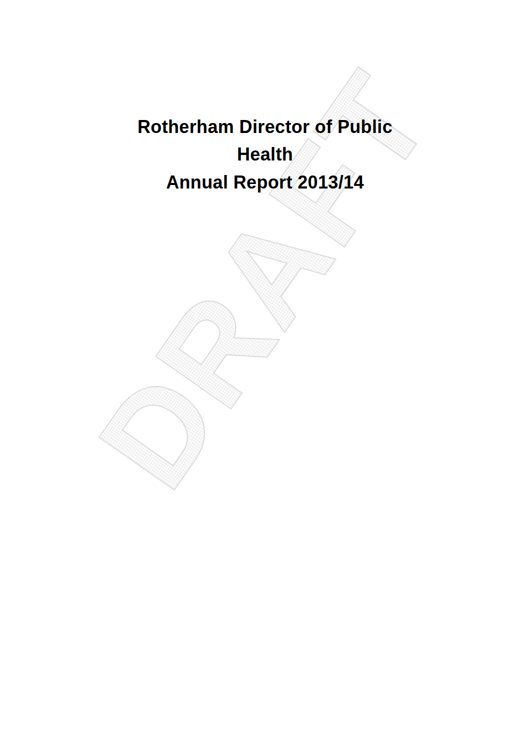DRAFT
Rotherham Director of Public Health
Annual Report 2013/14
1